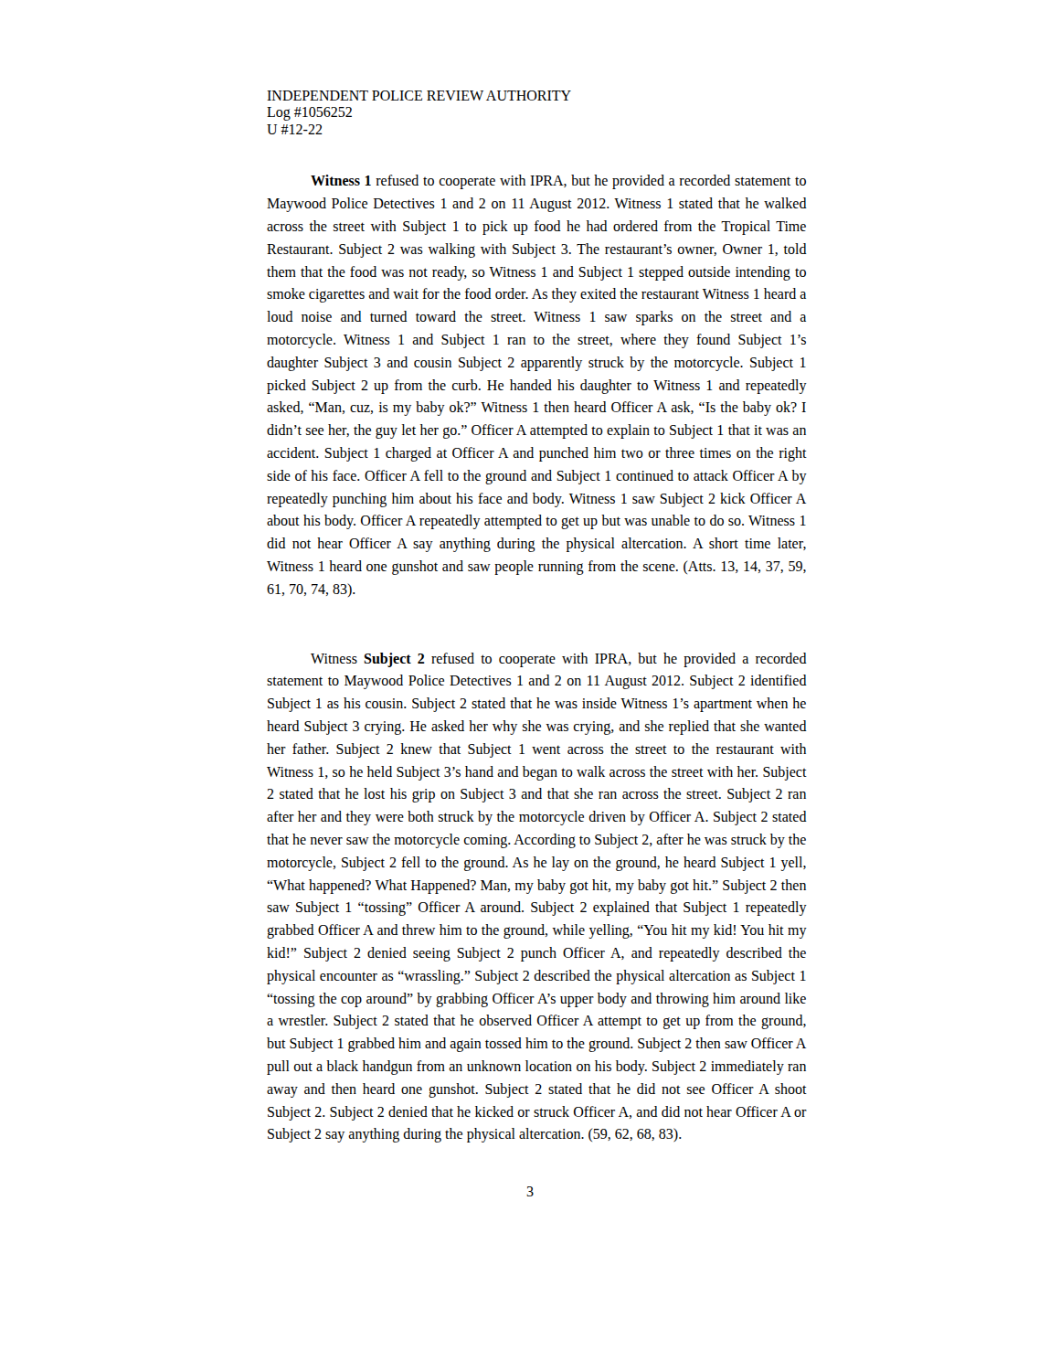INDEPENDENT POLICE REVIEW AUTHORITY
Log #1056252
U #12-22
Witness 1 refused to cooperate with IPRA, but he provided a recorded statement to Maywood Police Detectives 1 and 2 on 11 August 2012. Witness 1 stated that he walked across the street with Subject 1 to pick up food he had ordered from the Tropical Time Restaurant. Subject 2 was walking with Subject 3. The restaurant’s owner, Owner 1, told them that the food was not ready, so Witness 1 and Subject 1 stepped outside intending to smoke cigarettes and wait for the food order. As they exited the restaurant Witness 1 heard a loud noise and turned toward the street. Witness 1 saw sparks on the street and a motorcycle. Witness 1 and Subject 1 ran to the street, where they found Subject 1’s daughter Subject 3 and cousin Subject 2 apparently struck by the motorcycle. Subject 1 picked Subject 2 up from the curb. He handed his daughter to Witness 1 and repeatedly asked, “Man, cuz, is my baby ok?” Witness 1 then heard Officer A ask, “Is the baby ok? I didn’t see her, the guy let her go.” Officer A attempted to explain to Subject 1 that it was an accident. Subject 1 charged at Officer A and punched him two or three times on the right side of his face. Officer A fell to the ground and Subject 1 continued to attack Officer A by repeatedly punching him about his face and body. Witness 1 saw Subject 2 kick Officer A about his body. Officer A repeatedly attempted to get up but was unable to do so. Witness 1 did not hear Officer A say anything during the physical altercation. A short time later, Witness 1 heard one gunshot and saw people running from the scene. (Atts. 13, 14, 37, 59, 61, 70, 74, 83).
Witness Subject 2 refused to cooperate with IPRA, but he provided a recorded statement to Maywood Police Detectives 1 and 2 on 11 August 2012. Subject 2 identified Subject 1 as his cousin. Subject 2 stated that he was inside Witness 1’s apartment when he heard Subject 3 crying. He asked her why she was crying, and she replied that she wanted her father. Subject 2 knew that Subject 1 went across the street to the restaurant with Witness 1, so he held Subject 3’s hand and began to walk across the street with her. Subject 2 stated that he lost his grip on Subject 3 and that she ran across the street. Subject 2 ran after her and they were both struck by the motorcycle driven by Officer A. Subject 2 stated that he never saw the motorcycle coming. According to Subject 2, after he was struck by the motorcycle, Subject 2 fell to the ground. As he lay on the ground, he heard Subject 1 yell, “What happened? What Happened? Man, my baby got hit, my baby got hit.” Subject 2 then saw Subject 1 “tossing” Officer A around. Subject 2 explained that Subject 1 repeatedly grabbed Officer A and threw him to the ground, while yelling, “You hit my kid! You hit my kid!” Subject 2 denied seeing Subject 2 punch Officer A, and repeatedly described the physical encounter as “wrassling.” Subject 2 described the physical altercation as Subject 1 “tossing the cop around” by grabbing Officer A’s upper body and throwing him around like a wrestler. Subject 2 stated that he observed Officer A attempt to get up from the ground, but Subject 1 grabbed him and again tossed him to the ground. Subject 2 then saw Officer A pull out a black handgun from an unknown location on his body. Subject 2 immediately ran away and then heard one gunshot. Subject 2 stated that he did not see Officer A shoot Subject 2. Subject 2 denied that he kicked or struck Officer A, and did not hear Officer A or Subject 2 say anything during the physical altercation. (59, 62, 68, 83).
3